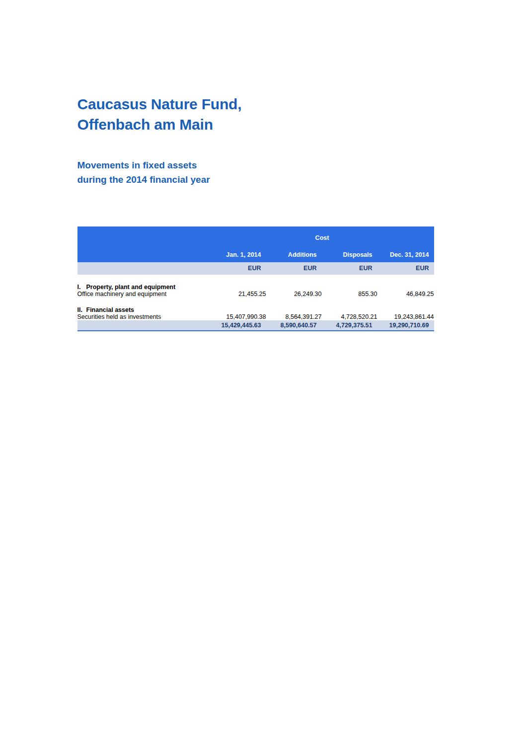Caucasus Nature Fund,
Offenbach am Main
Movements in fixed assets
during the 2014 financial year
| | Cost |
| --- | --- |
| | Jan. 1, 2014 | Additions | Disposals | Dec. 31, 2014 |
| | EUR | EUR | EUR | EUR |
| I. Property, plant and equipment | | | | |
| Office machinery and equipment | 21,455.25 | 26,249.30 | 855.30 | 46,849.25 |
| II. Financial assets | | | | |
| Securities held as investments | 15,407,990.38 | 8,564,391.27 | 4,728,520.21 | 19,243,861.44 |
| | 15,429,445.63 | 8,590,640.57 | 4,729,375.51 | 19,290,710.69 |